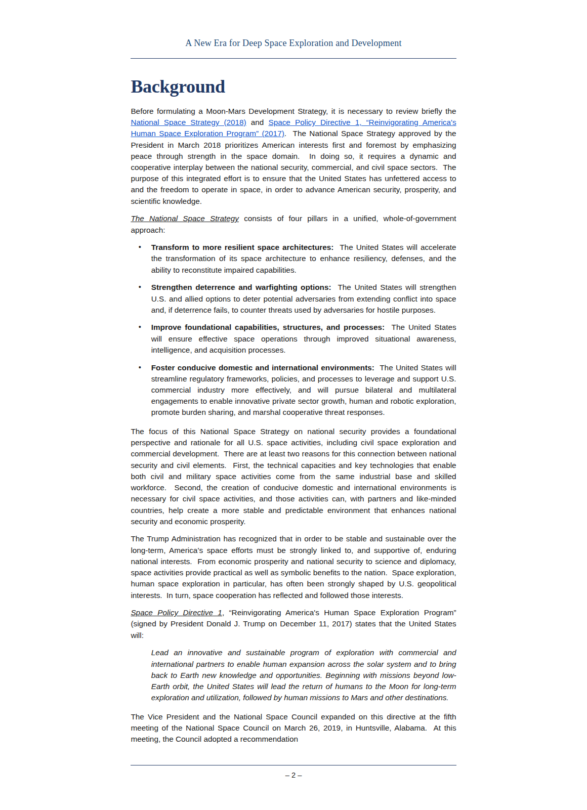A New Era for Deep Space Exploration and Development
Background
Before formulating a Moon-Mars Development Strategy, it is necessary to review briefly the National Space Strategy (2018) and Space Policy Directive 1, “Reinvigorating America's Human Space Exploration Program” (2017). The National Space Strategy approved by the President in March 2018 prioritizes American interests first and foremost by emphasizing peace through strength in the space domain. In doing so, it requires a dynamic and cooperative interplay between the national security, commercial, and civil space sectors. The purpose of this integrated effort is to ensure that the United States has unfettered access to and the freedom to operate in space, in order to advance American security, prosperity, and scientific knowledge.
The National Space Strategy consists of four pillars in a unified, whole-of-government approach:
Transform to more resilient space architectures: The United States will accelerate the transformation of its space architecture to enhance resiliency, defenses, and the ability to reconstitute impaired capabilities.
Strengthen deterrence and warfighting options: The United States will strengthen U.S. and allied options to deter potential adversaries from extending conflict into space and, if deterrence fails, to counter threats used by adversaries for hostile purposes.
Improve foundational capabilities, structures, and processes: The United States will ensure effective space operations through improved situational awareness, intelligence, and acquisition processes.
Foster conducive domestic and international environments: The United States will streamline regulatory frameworks, policies, and processes to leverage and support U.S. commercial industry more effectively, and will pursue bilateral and multilateral engagements to enable innovative private sector growth, human and robotic exploration, promote burden sharing, and marshal cooperative threat responses.
The focus of this National Space Strategy on national security provides a foundational perspective and rationale for all U.S. space activities, including civil space exploration and commercial development. There are at least two reasons for this connection between national security and civil elements. First, the technical capacities and key technologies that enable both civil and military space activities come from the same industrial base and skilled workforce. Second, the creation of conducive domestic and international environments is necessary for civil space activities, and those activities can, with partners and like-minded countries, help create a more stable and predictable environment that enhances national security and economic prosperity.
The Trump Administration has recognized that in order to be stable and sustainable over the long-term, America’s space efforts must be strongly linked to, and supportive of, enduring national interests. From economic prosperity and national security to science and diplomacy, space activities provide practical as well as symbolic benefits to the nation. Space exploration, human space exploration in particular, has often been strongly shaped by U.S. geopolitical interests. In turn, space cooperation has reflected and followed those interests.
Space Policy Directive 1, “Reinvigorating America's Human Space Exploration Program” (signed by President Donald J. Trump on December 11, 2017) states that the United States will:
Lead an innovative and sustainable program of exploration with commercial and international partners to enable human expansion across the solar system and to bring back to Earth new knowledge and opportunities. Beginning with missions beyond low-Earth orbit, the United States will lead the return of humans to the Moon for long-term exploration and utilization, followed by human missions to Mars and other destinations.
The Vice President and the National Space Council expanded on this directive at the fifth meeting of the National Space Council on March 26, 2019, in Huntsville, Alabama. At this meeting, the Council adopted a recommendation
– 2 –